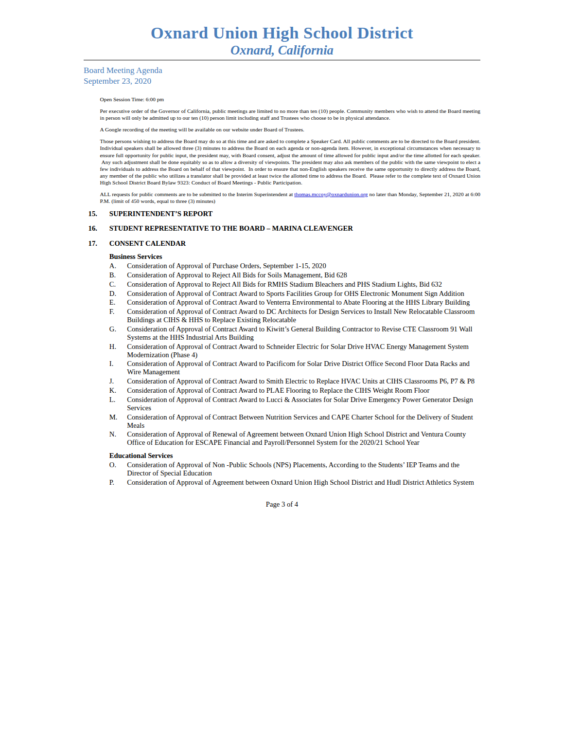Oxnard Union High School District
Oxnard, California
Board Meeting Agenda
September 23, 2020
Open Session Time: 6:00 pm
Per executive order of the Governor of California, public meetings are limited to no more than ten (10) people. Community members who wish to attend the Board meeting in person will only be admitted up to our ten (10) person limit including staff and Trustees who choose to be in physical attendance.
A Google recording of the meeting will be available on our website under Board of Trustees.
Those persons wishing to address the Board may do so at this time and are asked to complete a Speaker Card. All public comments are to be directed to the Board president. Individual speakers shall be allowed three (3) minutes to address the Board on each agenda or non-agenda item. However, in exceptional circumstances when necessary to ensure full opportunity for public input, the president may, with Board consent, adjust the amount of time allowed for public input and/or the time allotted for each speaker. Any such adjustment shall be done equitably so as to allow a diversity of viewpoints. The president may also ask members of the public with the same viewpoint to elect a few individuals to address the Board on behalf of that viewpoint. In order to ensure that non-English speakers receive the same opportunity to directly address the Board, any member of the public who utilizes a translator shall be provided at least twice the allotted time to address the Board. Please refer to the complete text of Oxnard Union High School District Board Bylaw 9323: Conduct of Board Meetings - Public Participation.
ALL requests for public comments are to be submitted to the Interim Superintendent at thomas.mccoy@oxnardunion.org no later than Monday, September 21, 2020 at 6:00 P.M. (limit of 450 words, equal to three (3) minutes)
15. Superintendent’s Report
16. Student Representative to the Board – Marina Cleavenger
17. Consent Calendar
Business Services
A. Consideration of Approval of Purchase Orders, September 1-15, 2020
B. Consideration of Approval to Reject All Bids for Soils Management, Bid 628
C. Consideration of Approval to Reject All Bids for RMHS Stadium Bleachers and PHS Stadium Lights, Bid 632
D. Consideration of Approval of Contract Award to Sports Facilities Group for OHS Electronic Monument Sign Addition
E. Consideration of Approval of Contract Award to Venterra Environmental to Abate Flooring at the HHS Library Building
F. Consideration of Approval of Contract Award to DC Architects for Design Services to Install New Relocatable Classroom Buildings at CIHS & HHS to Replace Existing Relocatable
G. Consideration of Approval of Contract Award to Kiwitt’s General Building Contractor to Revise CTE Classroom 91 Wall Systems at the HHS Industrial Arts Building
H. Consideration of Approval of Contract Award to Schneider Electric for Solar Drive HVAC Energy Management System Modernization (Phase 4)
I. Consideration of Approval of Contract Award to Pacificom for Solar Drive District Office Second Floor Data Racks and Wire Management
J. Consideration of Approval of Contract Award to Smith Electric to Replace HVAC Units at CIHS Classrooms P6, P7 & P8
K. Consideration of Approval of Contract Award to PLAE Flooring to Replace the CIHS Weight Room Floor
L. Consideration of Approval of Contract Award to Lucci & Associates for Solar Drive Emergency Power Generator Design Services
M. Consideration of Approval of Contract Between Nutrition Services and CAPE Charter School for the Delivery of Student Meals
N. Consideration of Approval of Renewal of Agreement between Oxnard Union High School District and Ventura County Office of Education for ESCAPE Financial and Payroll/Personnel System for the 2020/21 School Year
Educational Services
O. Consideration of Approval of Non -Public Schools (NPS) Placements, According to the Students’ IEP Teams and the Director of Special Education
P. Consideration of Approval of Agreement between Oxnard Union High School District and Hudl District Athletics System
Page 3 of 4